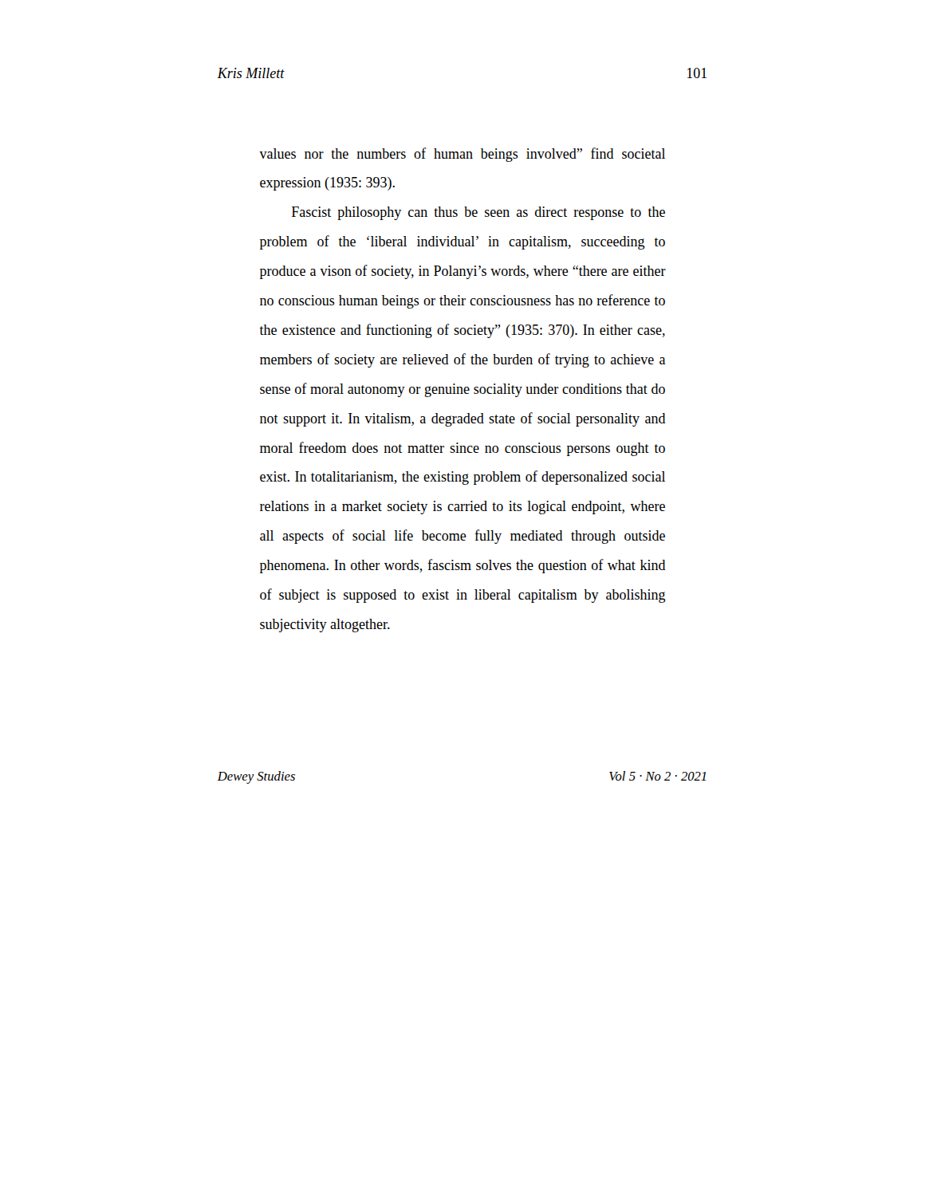Kris Millett 101
values nor the numbers of human beings involved” find societal expression (1935: 393).
Fascist philosophy can thus be seen as direct response to the problem of the ‘liberal individual’ in capitalism, succeeding to produce a vison of society, in Polanyi’s words, where “there are either no conscious human beings or their consciousness has no reference to the existence and functioning of society” (1935: 370). In either case, members of society are relieved of the burden of trying to achieve a sense of moral autonomy or genuine sociality under conditions that do not support it. In vitalism, a degraded state of social personality and moral freedom does not matter since no conscious persons ought to exist. In totalitarianism, the existing problem of depersonalized social relations in a market society is carried to its logical endpoint, where all aspects of social life become fully mediated through outside phenomena. In other words, fascism solves the question of what kind of subject is supposed to exist in liberal capitalism by abolishing subjectivity altogether.
Dewey Studies Vol 5 · No 2 · 2021